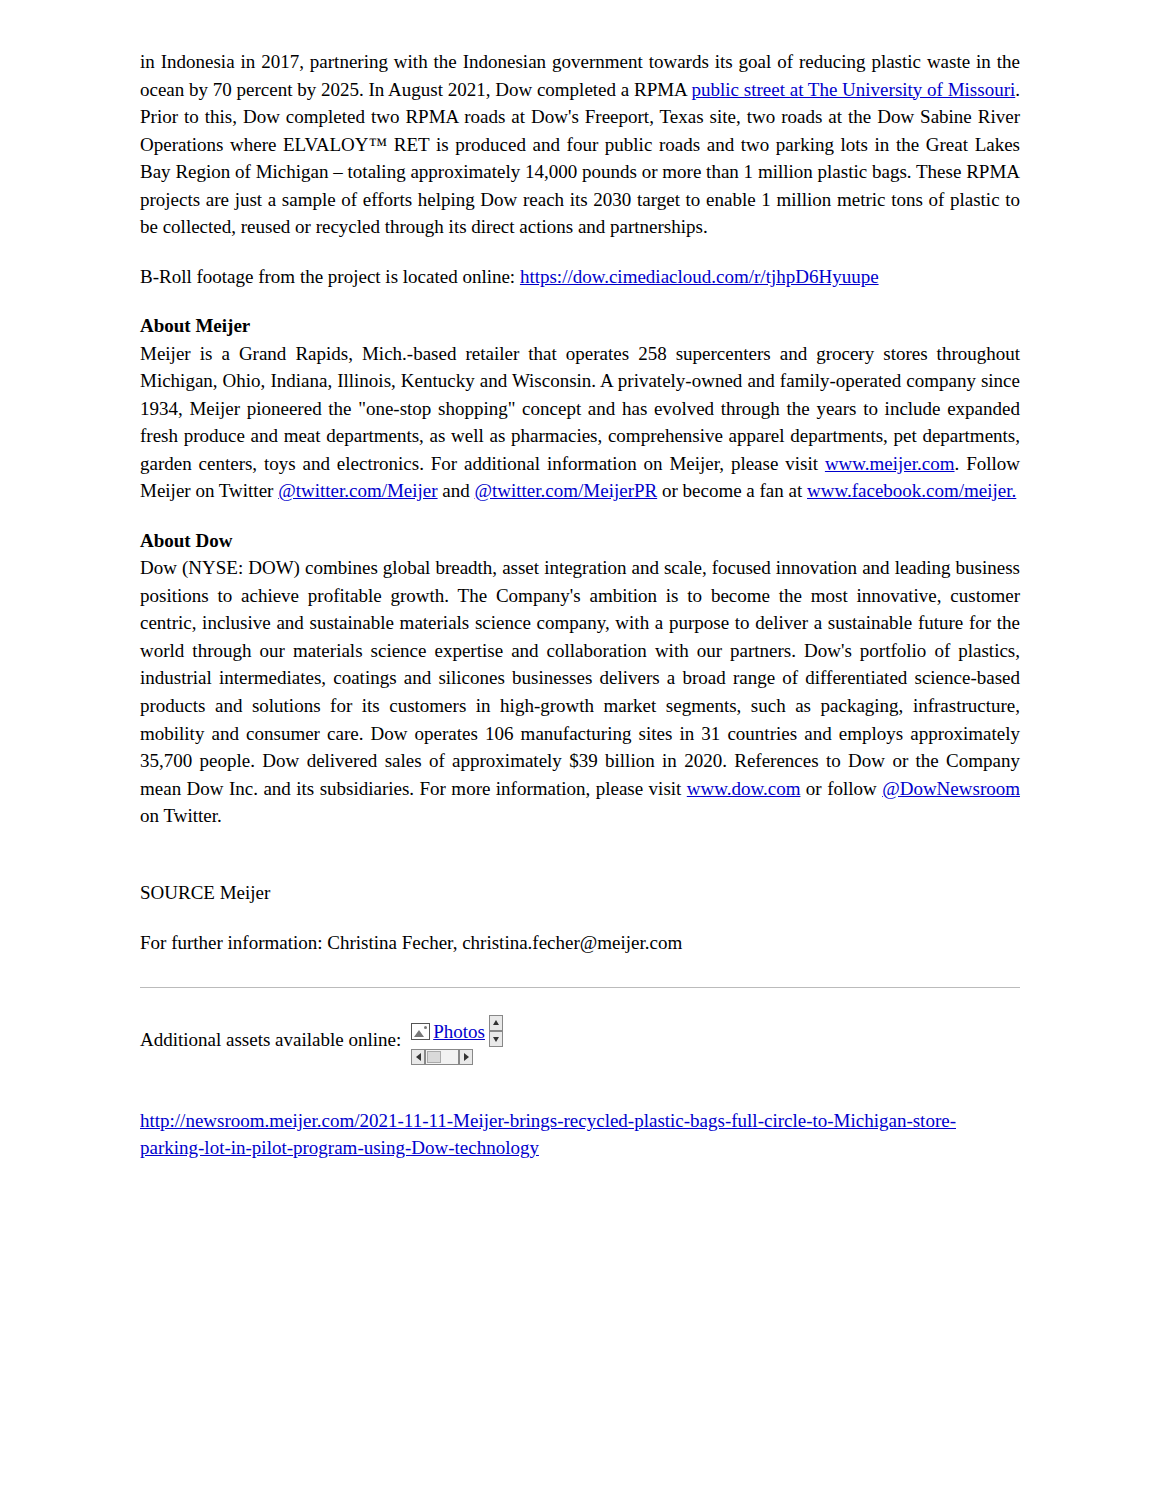in Indonesia in 2017, partnering with the Indonesian government towards its goal of reducing plastic waste in the ocean by 70 percent by 2025. In August 2021, Dow completed a RPMA public street at The University of Missouri. Prior to this, Dow completed two RPMA roads at Dow's Freeport, Texas site, two roads at the Dow Sabine River Operations where ELVALOY™ RET is produced and four public roads and two parking lots in the Great Lakes Bay Region of Michigan – totaling approximately 14,000 pounds or more than 1 million plastic bags. These RPMA projects are just a sample of efforts helping Dow reach its 2030 target to enable 1 million metric tons of plastic to be collected, reused or recycled through its direct actions and partnerships.
B-Roll footage from the project is located online: https://dow.cimediacloud.com/r/tjhpD6Hyuupe
About Meijer
Meijer is a Grand Rapids, Mich.-based retailer that operates 258 supercenters and grocery stores throughout Michigan, Ohio, Indiana, Illinois, Kentucky and Wisconsin. A privately-owned and family-operated company since 1934, Meijer pioneered the "one-stop shopping" concept and has evolved through the years to include expanded fresh produce and meat departments, as well as pharmacies, comprehensive apparel departments, pet departments, garden centers, toys and electronics. For additional information on Meijer, please visit www.meijer.com. Follow Meijer on Twitter @twitter.com/Meijer and @twitter.com/MeijerPR or become a fan at www.facebook.com/meijer.
About Dow
Dow (NYSE: DOW) combines global breadth, asset integration and scale, focused innovation and leading business positions to achieve profitable growth. The Company's ambition is to become the most innovative, customer centric, inclusive and sustainable materials science company, with a purpose to deliver a sustainable future for the world through our materials science expertise and collaboration with our partners. Dow's portfolio of plastics, industrial intermediates, coatings and silicones businesses delivers a broad range of differentiated science-based products and solutions for its customers in high-growth market segments, such as packaging, infrastructure, mobility and consumer care. Dow operates 106 manufacturing sites in 31 countries and employs approximately 35,700 people. Dow delivered sales of approximately $39 billion in 2020. References to Dow or the Company mean Dow Inc. and its subsidiaries. For more information, please visit www.dow.com or follow @DowNewsroom on Twitter.
SOURCE Meijer
For further information: Christina Fecher, christina.fecher@meijer.com
Additional assets available online: Photos
http://newsroom.meijer.com/2021-11-11-Meijer-brings-recycled-plastic-bags-full-circle-to-Michigan-store-parking-lot-in-pilot-program-using-Dow-technology